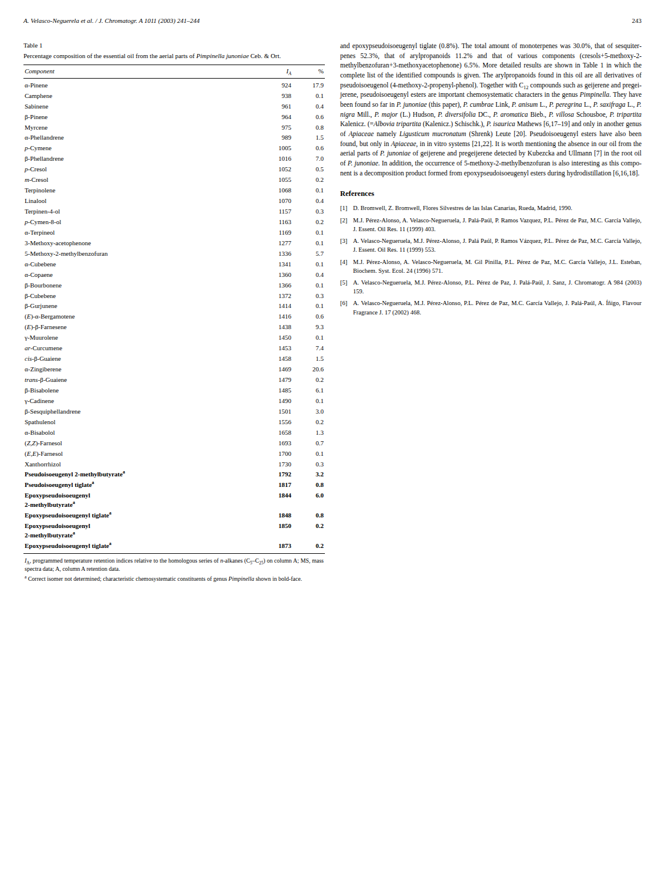A. Velasco-Neguerela et al. / J. Chromatogr. A 1011 (2003) 241–244 243
Table 1 Percentage composition of the essential oil from the aerial parts of Pimpinella junoniae Ceb. & Ort.
| Component | I A | % |
| --- | --- | --- |
| α-Pinene | 924 | 17.9 |
| Camphene | 938 | 0.1 |
| Sabinene | 961 | 0.4 |
| β-Pinene | 964 | 0.6 |
| Myrcene | 975 | 0.8 |
| α-Phellandrene | 989 | 1.5 |
| p -Cymene | 1005 | 0.6 |
| β-Phellandrene | 1016 | 7.0 |
| p -Cresol | 1052 | 0.5 |
| m -Cresol | 1055 | 0.2 |
| Terpinolene | 1068 | 0.1 |
| Linalool | 1070 | 0.4 |
| Terpinen-4-ol | 1157 | 0.3 |
| p -Cymen-8-ol | 1163 | 0.2 |
| α-Terpineol | 1169 | 0.1 |
| 3-Methoxy-acetophenone | 1277 | 0.1 |
| 5-Methoxy-2-methylbenzofuran | 1336 | 5.7 |
| α-Cubebene | 1341 | 0.1 |
| α-Copaene | 1360 | 0.4 |
| β-Bourbonene | 1366 | 0.1 |
| β-Cubebene | 1372 | 0.3 |
| β-Gurjunene | 1414 | 0.1 |
| ( E )-α-Bergamotene | 1416 | 0.6 |
| ( E )-β-Farnesene | 1438 | 9.3 |
| γ-Muurolene | 1450 | 0.1 |
| ar -Curcumene | 1453 | 7.4 |
| cis -β-Guaiene | 1458 | 1.5 |
| α-Zingiberene | 1469 | 20.6 |
| trans -β-Guaiene | 1479 | 0.2 |
| β-Bisabolene | 1485 | 6.1 |
| γ-Cadinene | 1490 | 0.1 |
| β-Sesquiphellandrene | 1501 | 3.0 |
| Spathulenol | 1556 | 0.2 |
| α-Bisabolol | 1658 | 1.3 |
| ( Z,Z )-Farnesol | 1693 | 0.7 |
| ( E,E )-Farnesol | 1700 | 0.1 |
| Xanthorrhizol | 1730 | 0.3 |
| Pseudoisoeugenyl 2-methylbutyrate a | 1792 | 3.2 |
| Pseudoisoeugenyl tiglate a | 1817 | 0.8 |
| Epoxypseudoisoeugenyl 2-methylbutyrate a | 1844 | 6.0 |
| Epoxypseudoisoeugenyl tiglate a | 1848 | 0.8 |
| Epoxypseudoisoeugenyl 2-methylbutyrate a | 1850 | 0.2 |
| Epoxypseudoisoeugenyl tiglate a | 1873 | 0.2 |
| I A , programmed temperature retention indices relative to the homologous series of n -alkanes (C 5 –C 25 ) on column A; MS, mass spectra data; A, column A retention data. a Correct isomer not determined; characteristic chemosystematic constituents of genus Pimpinella shown in bold-face. |
and epoxypseudoisoeugenyl tiglate (0.8%). The total amount of monoterpenes was 30.0%, that of sesquiterpenes 52.3%, that of arylpropanoids 11.2% and that of various components (cresols+5-methoxy-2-methylbenzofuran+3-methoxyacetophenone) 6.5%. More detailed results are shown in Table 1 in which the complete list of the identified compounds is given. The arylpropanoids found in this oil are all derivatives of pseudoisoeugenol (4-methoxy-2-propenyl-phenol). Together with C12 compounds such as geijerene and pregeijerene, pseudoisoeugenyl esters are important chemosystematic characters in the genus Pimpinella. They have been found so far in P. junoniae (this paper), P. cumbrae Link, P. anisum L., P. peregrina L., P. saxifraga L., P. nigra Mill., P. major (L.) Hudson, P. diversifolia DC., P. aromatica Bieb., P. villosa Schousboe, P. tripartita Kalenicz. (=Albovia tripartita (Kalenicz.) Schischk.), P. isaurica Mathews [6,17–19] and only in another genus of Apiaceae namely Ligusticum mucronatum (Shrenk) Leute [20]. Pseudoisoeugenyl esters have also been found, but only in Apiaceae, in in vitro systems [21,22]. It is worth mentioning the absence in our oil from the aerial parts of P. junoniae of geijerene and pregeijerene detected by Kubezcka and Ullmann [7] in the root oil of P. junoniae. In addition, the occurrence of 5-methoxy-2-methylbenzofuran is also interesting as this component is a decomposition product formed from epoxypseudoisoeugenyl esters during hydrodistillation [6,16,18].
References
[1] D. Bromwell, Z. Bromwell, Flores Silvestres de las Islas Canarias, Rueda, Madrid, 1990.
[2] M.J. Pérez-Alonso, A. Velasco-Negueruela, J. Palá-Paúl, P. Ramos Vazquez, P.L. Pérez de Paz, M.C. García Vallejo, J. Essent. Oil Res. 11 (1999) 403.
[3] A. Velasco-Negueruela, M.J. Pérez-Alonso, J. Palá Paúl, P. Ramos Vázquez, P.L. Pérez de Paz, M.C. García Vallejo, J. Essent. Oil Res. 11 (1999) 553.
[4] M.J. Pérez-Alonso, A. Velasco-Negueruela, M. Gil Pinilla, P.L. Pérez de Paz, M.C. García Vallejo, J.L. Esteban, Biochem. Syst. Ecol. 24 (1996) 571.
[5] A. Velasco-Negueruela, M.J. Pérez-Alonso, P.L. Pérez de Paz, J. Palá-Paúl, J. Sanz, J. Chromatogr. A 984 (2003) 159.
[6] A. Velasco-Negueruela, M.J. Pérez-Alonso, P.L. Pérez de Paz, M.C. García Vallejo, J. Palá-Paúl, A. Íñigo, Flavour Fragrance J. 17 (2002) 468.